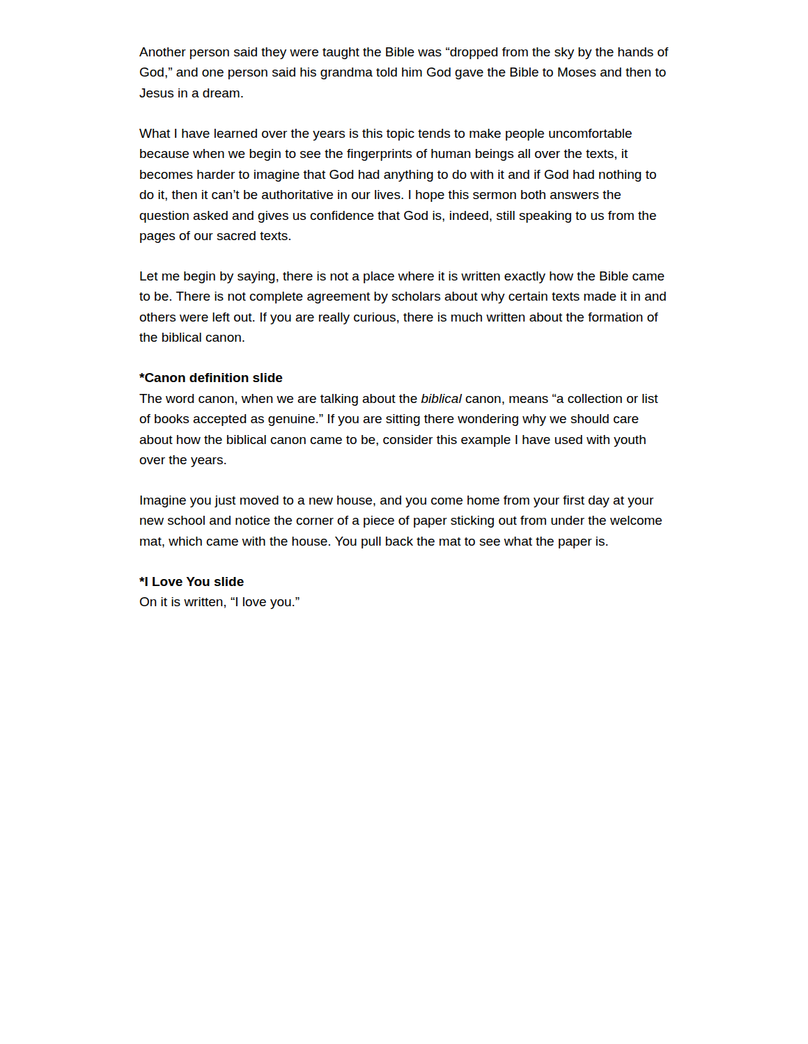Another person said they were taught the Bible was “dropped from the sky by the hands of God,” and one person said his grandma told him God gave the Bible to Moses and then to Jesus in a dream.
What I have learned over the years is this topic tends to make people uncomfortable because when we begin to see the fingerprints of human beings all over the texts, it becomes harder to imagine that God had anything to do with it and if God had nothing to do it, then it can’t be authoritative in our lives. I hope this sermon both answers the question asked and gives us confidence that God is, indeed, still speaking to us from the pages of our sacred texts.
Let me begin by saying, there is not a place where it is written exactly how the Bible came to be. There is not complete agreement by scholars about why certain texts made it in and others were left out. If you are really curious, there is much written about the formation of the biblical canon.
*Canon definition slide
The word canon, when we are talking about the biblical canon, means “a collection or list of books accepted as genuine.” If you are sitting there wondering why we should care about how the biblical canon came to be, consider this example I have used with youth over the years.
Imagine you just moved to a new house, and you come home from your first day at your new school and notice the corner of a piece of paper sticking out from under the welcome mat, which came with the house. You pull back the mat to see what the paper is.
*I Love You slide
On it is written, “I love you.”